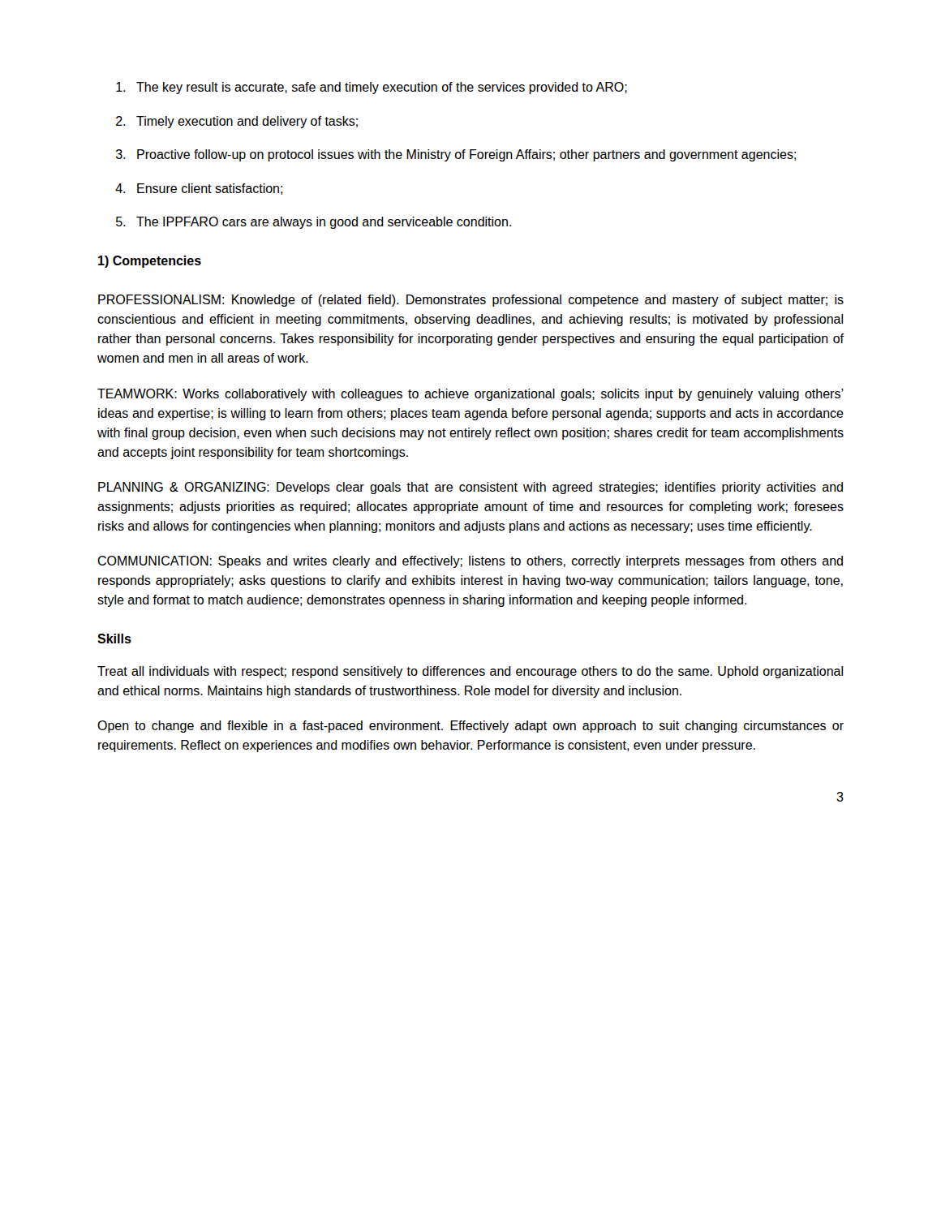The key result is accurate, safe and timely execution of the services provided to ARO;
Timely execution and delivery of tasks;
Proactive follow-up on protocol issues with the Ministry of Foreign Affairs; other partners and government agencies;
Ensure client satisfaction;
The IPPFARO cars are always in good and serviceable condition.
1) Competencies
PROFESSIONALISM: Knowledge of (related field). Demonstrates professional competence and mastery of subject matter; is conscientious and efficient in meeting commitments, observing deadlines, and achieving results; is motivated by professional rather than personal concerns. Takes responsibility for incorporating gender perspectives and ensuring the equal participation of women and men in all areas of work.
TEAMWORK: Works collaboratively with colleagues to achieve organizational goals; solicits input by genuinely valuing others’ ideas and expertise; is willing to learn from others; places team agenda before personal agenda; supports and acts in accordance with final group decision, even when such decisions may not entirely reflect own position; shares credit for team accomplishments and accepts joint responsibility for team shortcomings.
PLANNING & ORGANIZING: Develops clear goals that are consistent with agreed strategies; identifies priority activities and assignments; adjusts priorities as required; allocates appropriate amount of time and resources for completing work; foresees risks and allows for contingencies when planning; monitors and adjusts plans and actions as necessary; uses time efficiently.
COMMUNICATION: Speaks and writes clearly and effectively; listens to others, correctly interprets messages from others and responds appropriately; asks questions to clarify and exhibits interest in having two-way communication; tailors language, tone, style and format to match audience; demonstrates openness in sharing information and keeping people informed.
Skills
Treat all individuals with respect; respond sensitively to differences and encourage others to do the same. Uphold organizational and ethical norms. Maintains high standards of trustworthiness. Role model for diversity and inclusion.
Open to change and flexible in a fast-paced environment. Effectively adapt own approach to suit changing circumstances or requirements. Reflect on experiences and modifies own behavior. Performance is consistent, even under pressure.
3